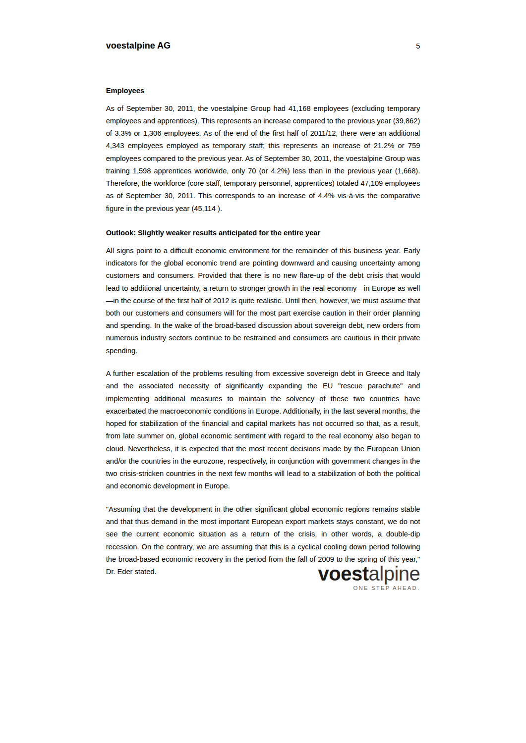voestalpine AG
5
Employees
As of September 30, 2011, the voestalpine Group had 41,168 employees (excluding temporary employees and apprentices). This represents an increase compared to the previous year (39,862) of 3.3% or 1,306 employees. As of the end of the first half of 2011/12, there were an additional 4,343 employees employed as temporary staff; this represents an increase of 21.2% or 759 employees compared to the previous year. As of September 30, 2011, the voestalpine Group was training 1,598 apprentices worldwide, only 70 (or 4.2%) less than in the previous year (1,668). Therefore, the workforce (core staff, temporary personnel, apprentices) totaled 47,109 employees as of September 30, 2011. This corresponds to an increase of 4.4% vis-à-vis the comparative figure in the previous year (45,114 ).
Outlook: Slightly weaker results anticipated for the entire year
All signs point to a difficult economic environment for the remainder of this business year. Early indicators for the global economic trend are pointing downward and causing uncertainty among customers and consumers. Provided that there is no new flare-up of the debt crisis that would lead to additional uncertainty, a return to stronger growth in the real economy—in Europe as well—in the course of the first half of 2012 is quite realistic. Until then, however, we must assume that both our customers and consumers will for the most part exercise caution in their order planning and spending. In the wake of the broad-based discussion about sovereign debt, new orders from numerous industry sectors continue to be restrained and consumers are cautious in their private spending.
A further escalation of the problems resulting from excessive sovereign debt in Greece and Italy and the associated necessity of significantly expanding the EU "rescue parachute" and implementing additional measures to maintain the solvency of these two countries have exacerbated the macroeconomic conditions in Europe. Additionally, in the last several months, the hoped for stabilization of the financial and capital markets has not occurred so that, as a result, from late summer on, global economic sentiment with regard to the real economy also began to cloud. Nevertheless, it is expected that the most recent decisions made by the European Union and/or the countries in the eurozone, respectively, in conjunction with government changes in the two crisis-stricken countries in the next few months will lead to a stabilization of both the political and economic development in Europe.
"Assuming that the development in the other significant global economic regions remains stable and that thus demand in the most important European export markets stays constant, we do not see the current economic situation as a return of the crisis, in other words, a double-dip recession. On the contrary, we are assuming that this is a cyclical cooling down period following the broad-based economic recovery in the period from the fall of 2009 to the spring of this year," Dr. Eder stated.
voestalpine
ONE STEP AHEAD.